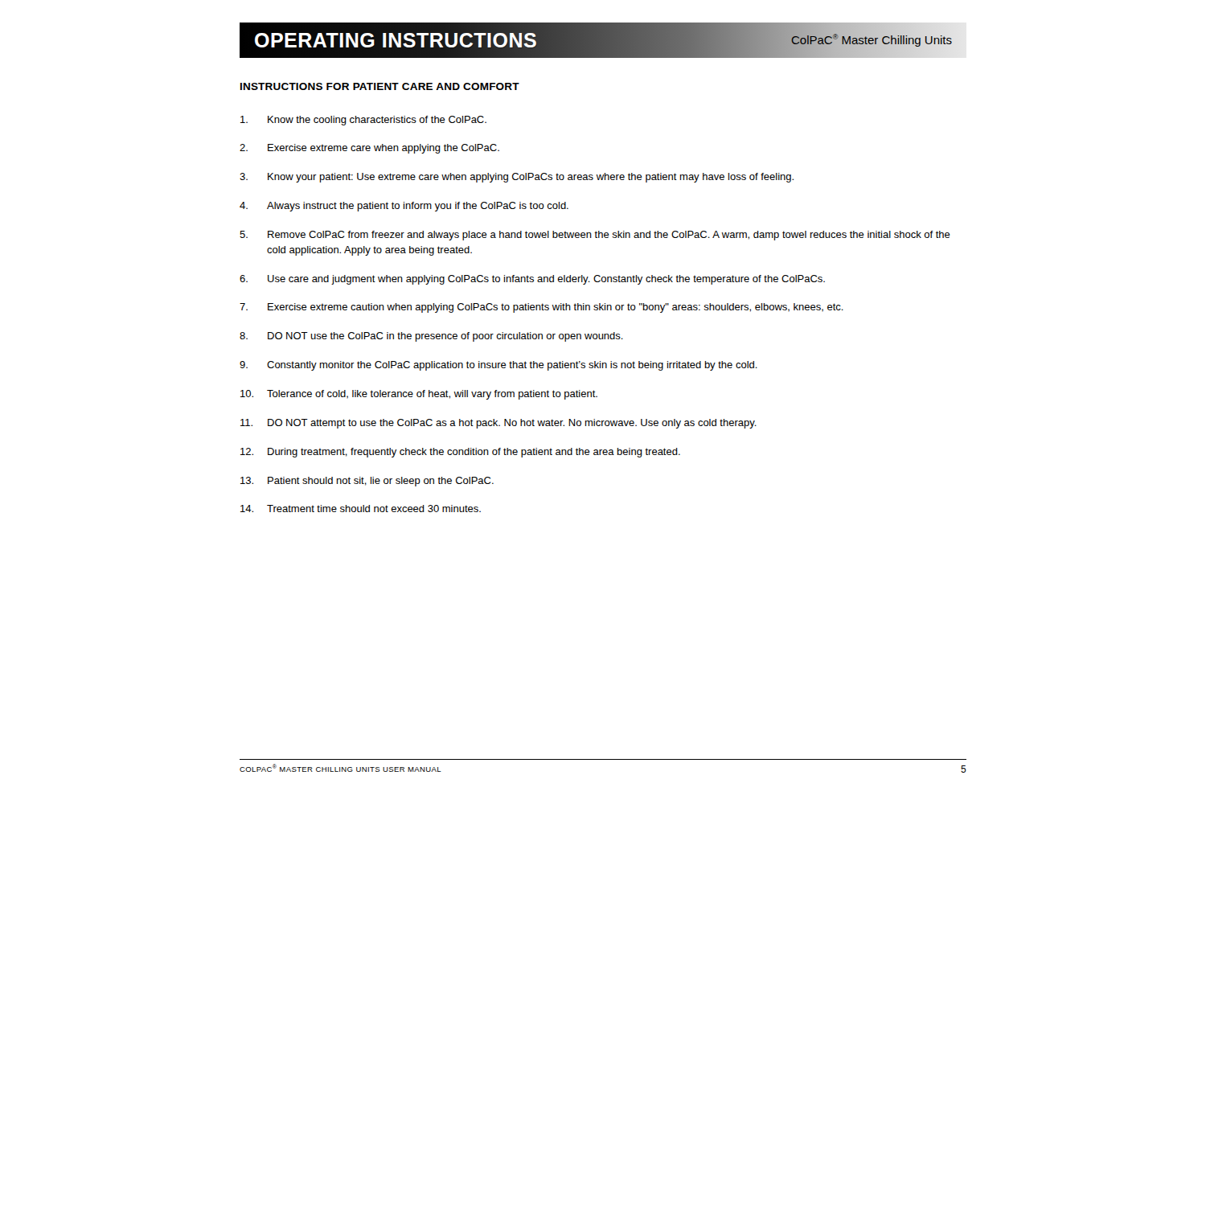OPERATING INSTRUCTIONS
ColPaC® Master Chilling Units
INSTRUCTIONS FOR PATIENT CARE AND COMFORT
1. Know the cooling characteristics of the ColPaC.
2. Exercise extreme care when applying the ColPaC.
3. Know your patient: Use extreme care when applying ColPaCs to areas where the patient may have loss of feeling.
4. Always instruct the patient to inform you if the ColPaC is too cold.
5. Remove ColPaC from freezer and always place a hand towel between the skin and the ColPaC. A warm, damp towel reduces the initial shock of the cold application. Apply to area being treated.
6. Use care and judgment when applying ColPaCs to infants and elderly. Constantly check the temperature of the ColPaCs.
7. Exercise extreme caution when applying ColPaCs to patients with thin skin or to "bony" areas: shoulders, elbows, knees, etc.
8. DO NOT use the ColPaC in the presence of poor circulation or open wounds.
9. Constantly monitor the ColPaC application to insure that the patient’s skin is not being irritated by the cold.
10. Tolerance of cold, like tolerance of heat, will vary from patient to patient.
11. DO NOT attempt to use the ColPaC as a hot pack. No hot water. No microwave. Use only as cold therapy.
12. During treatment, frequently check the condition of the patient and the area being treated.
13. Patient should not sit, lie or sleep on the ColPaC.
14. Treatment time should not exceed 30 minutes.
COLPAC® MASTER CHILLING UNITS USER MANUAL
5